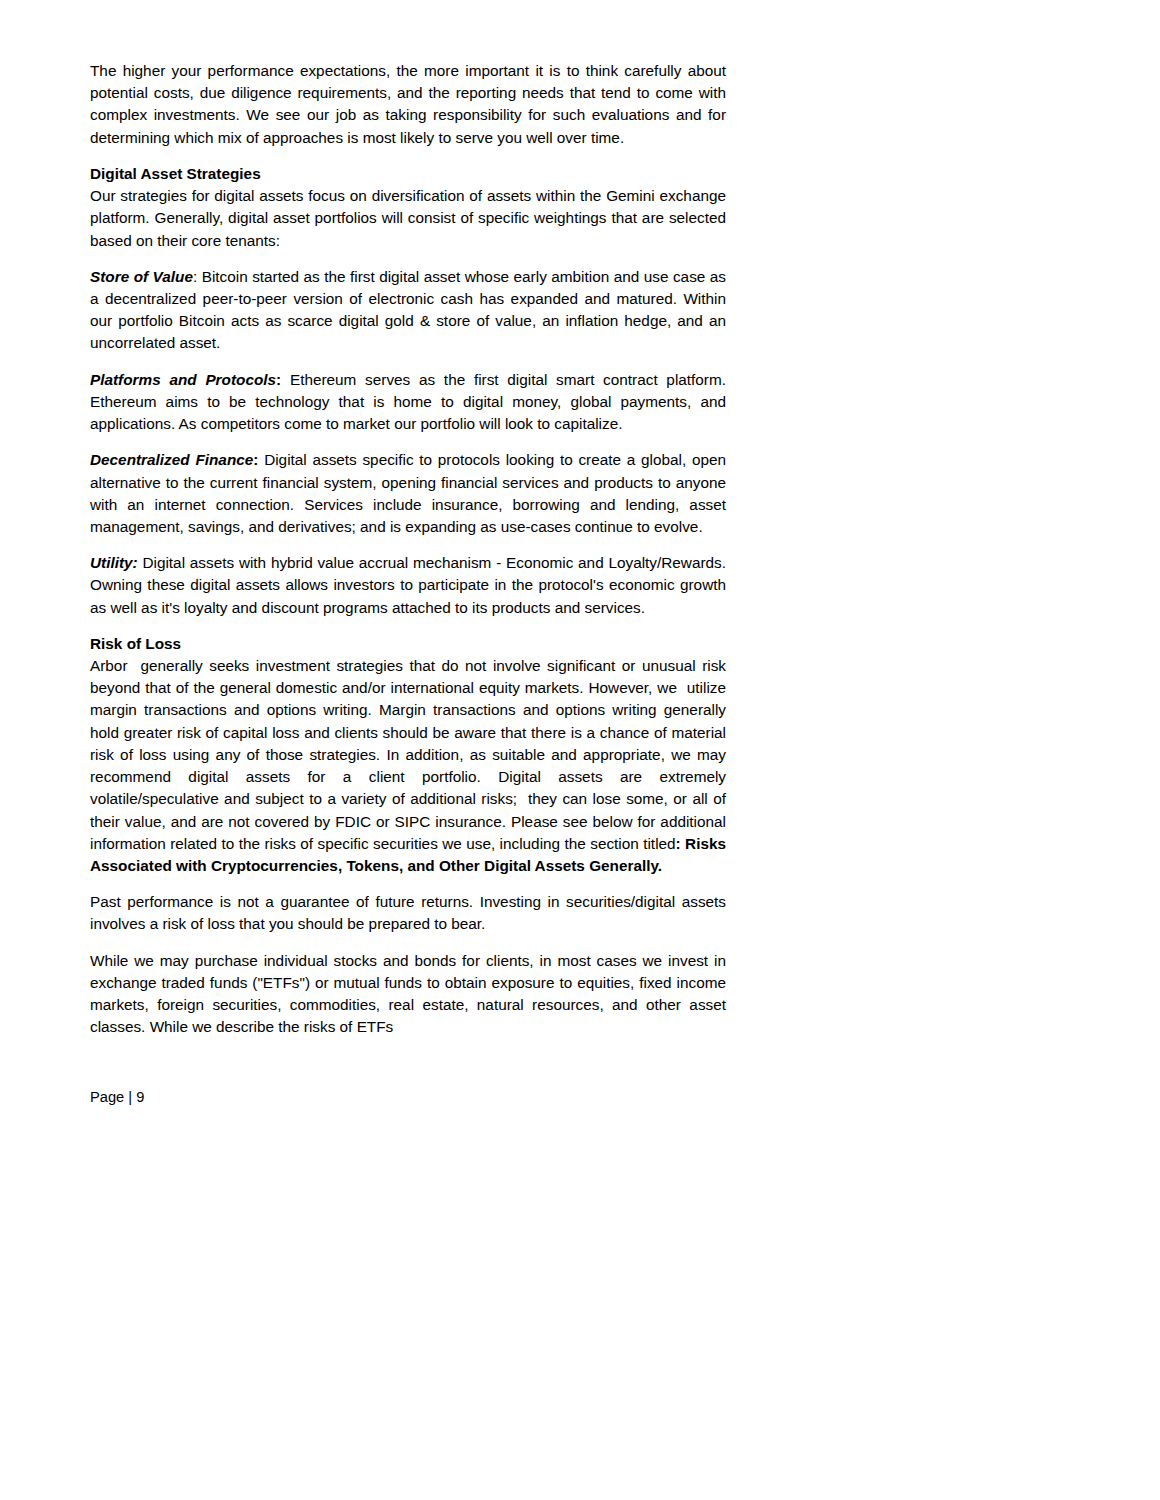The higher your performance expectations, the more important it is to think carefully about potential costs, due diligence requirements, and the reporting needs that tend to come with complex investments. We see our job as taking responsibility for such evaluations and for determining which mix of approaches is most likely to serve you well over time.
Digital Asset Strategies
Our strategies for digital assets focus on diversification of assets within the Gemini exchange platform. Generally, digital asset portfolios will consist of specific weightings that are selected based on their core tenants:
Store of Value: Bitcoin started as the first digital asset whose early ambition and use case as a decentralized peer-to-peer version of electronic cash has expanded and matured. Within our portfolio Bitcoin acts as scarce digital gold & store of value, an inflation hedge, and an uncorrelated asset.
Platforms and Protocols: Ethereum serves as the first digital smart contract platform. Ethereum aims to be technology that is home to digital money, global payments, and applications. As competitors come to market our portfolio will look to capitalize.
Decentralized Finance: Digital assets specific to protocols looking to create a global, open alternative to the current financial system, opening financial services and products to anyone with an internet connection. Services include insurance, borrowing and lending, asset management, savings, and derivatives; and is expanding as use-cases continue to evolve.
Utility: Digital assets with hybrid value accrual mechanism - Economic and Loyalty/Rewards. Owning these digital assets allows investors to participate in the protocol's economic growth as well as it's loyalty and discount programs attached to its products and services.
Risk of Loss
Arbor generally seeks investment strategies that do not involve significant or unusual risk beyond that of the general domestic and/or international equity markets. However, we utilize margin transactions and options writing. Margin transactions and options writing generally hold greater risk of capital loss and clients should be aware that there is a chance of material risk of loss using any of those strategies. In addition, as suitable and appropriate, we may recommend digital assets for a client portfolio. Digital assets are extremely volatile/speculative and subject to a variety of additional risks; they can lose some, or all of their value, and are not covered by FDIC or SIPC insurance. Please see below for additional information related to the risks of specific securities we use, including the section titled: Risks Associated with Cryptocurrencies, Tokens, and Other Digital Assets Generally.
Past performance is not a guarantee of future returns. Investing in securities/digital assets involves a risk of loss that you should be prepared to bear.
While we may purchase individual stocks and bonds for clients, in most cases we invest in exchange traded funds ("ETFs") or mutual funds to obtain exposure to equities, fixed income markets, foreign securities, commodities, real estate, natural resources, and other asset classes. While we describe the risks of ETFs
Page | 9